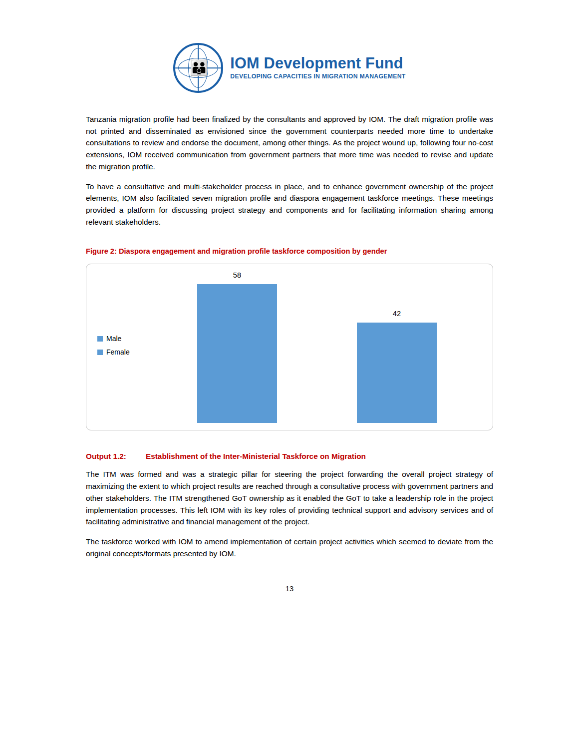👪
IOM Development Fund
DEVELOPING CAPACITIES IN MIGRATION MANAGEMENT
Tanzania migration profile had been finalized by the consultants and approved by IOM. The draft migration profile was not printed and disseminated as envisioned since the government counterparts needed more time to undertake consultations to review and endorse the document, among other things. As the project wound up, following four no-cost extensions, IOM received communication from government partners that more time was needed to revise and update the migration profile.
To have a consultative and multi-stakeholder process in place, and to enhance government ownership of the project elements, IOM also facilitated seven migration profile and diaspora engagement taskforce meetings. These meetings provided a platform for discussing project strategy and components and for facilitating information sharing among relevant stakeholders.
Figure 2: Diaspora engagement and migration profile taskforce composition by gender
Male
Female
58
42
Output 1.2: Establishment of the Inter-Ministerial Taskforce on Migration
The ITM was formed and was a strategic pillar for steering the project forwarding the overall project strategy of maximizing the extent to which project results are reached through a consultative process with government partners and other stakeholders. The ITM strengthened GoT ownership as it enabled the GoT to take a leadership role in the project implementation processes. This left IOM with its key roles of providing technical support and advisory services and of facilitating administrative and financial management of the project.
The taskforce worked with IOM to amend implementation of certain project activities which seemed to deviate from the original concepts/formats presented by IOM.
13